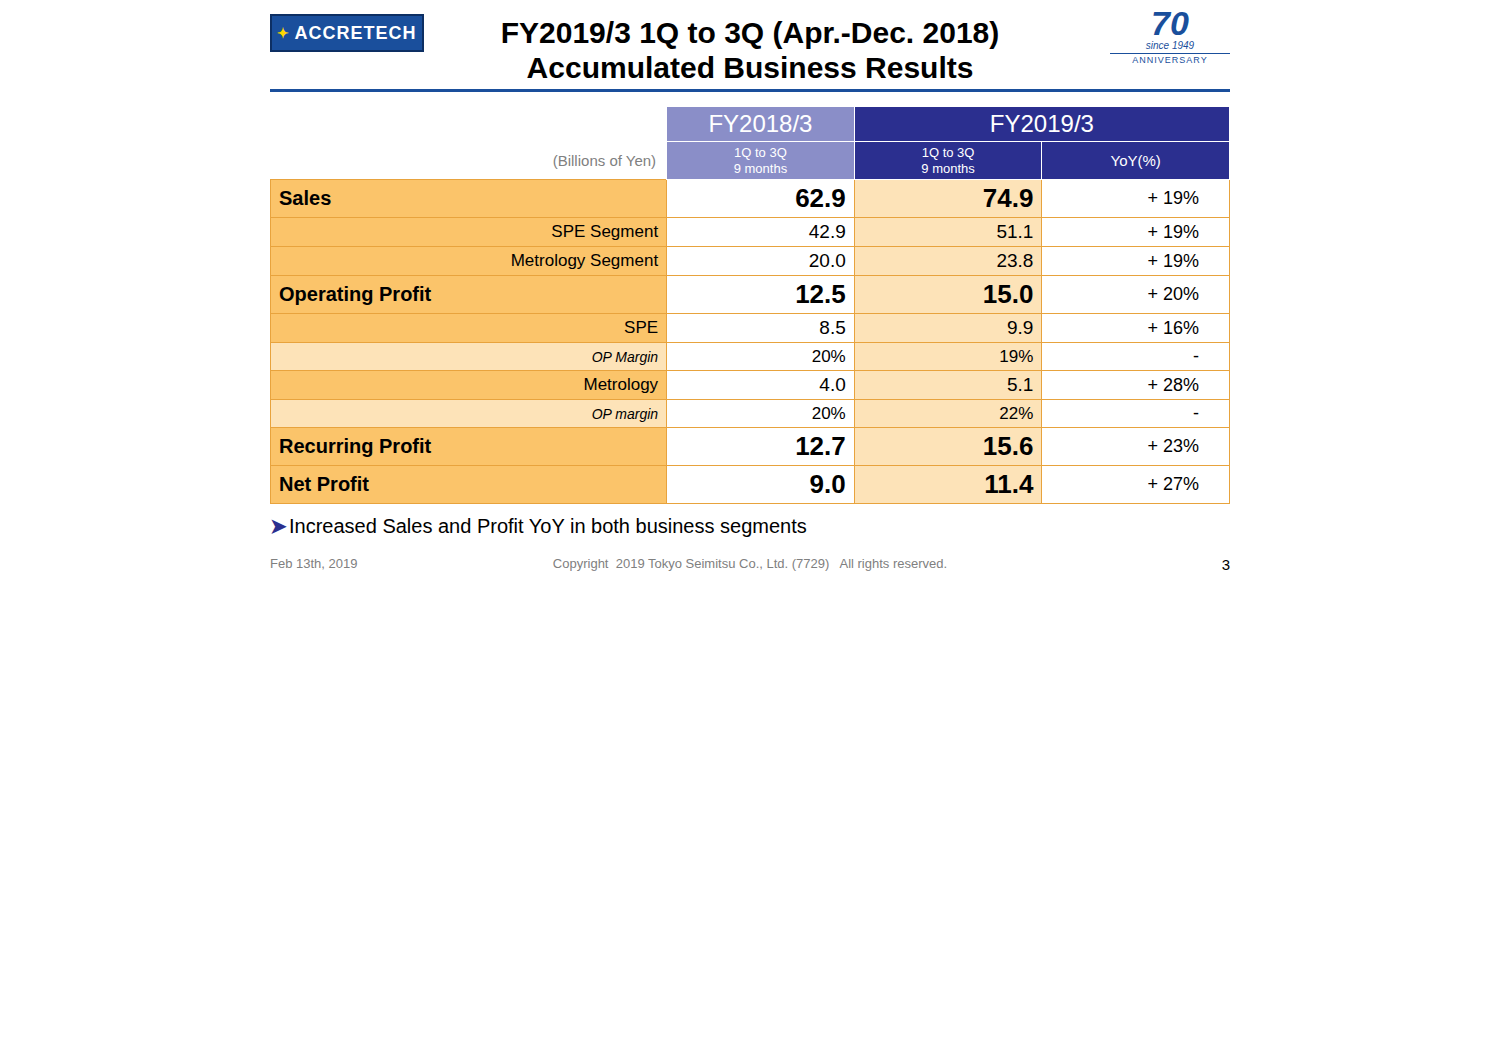✦ACCRETECH
70
since 1949
ANNIVERSARY
FY2019/3 1Q to 3Q (Apr.-Dec. 2018)
Accumulated Business Results
| | FY2018/3 | FY2019/3 |
| --- | --- | --- |
| (Billions of Yen) | 1Q to 3Q 9 months | 1Q to 3Q 9 months | YoY(%) |
| Sales | 62.9 | 74.9 | + 19% |
| SPE Segment | 42.9 | 51.1 | + 19% |
| Metrology Segment | 20.0 | 23.8 | + 19% |
| Operating Profit | 12.5 | 15.0 | + 20% |
| SPE | 8.5 | 9.9 | + 16% |
| OP Margin | 20% | 19% | - |
| Metrology | 4.0 | 5.1 | + 28% |
| OP margin | 20% | 22% | - |
| Recurring Profit | 12.7 | 15.6 | + 23% |
| Net Profit | 9.0 | 11.4 | + 27% |
➤Increased Sales and Profit YoY in both business segments
Feb 13th, 2019
Copyright 2019 Tokyo Seimitsu Co., Ltd. (7729) All rights reserved.
3